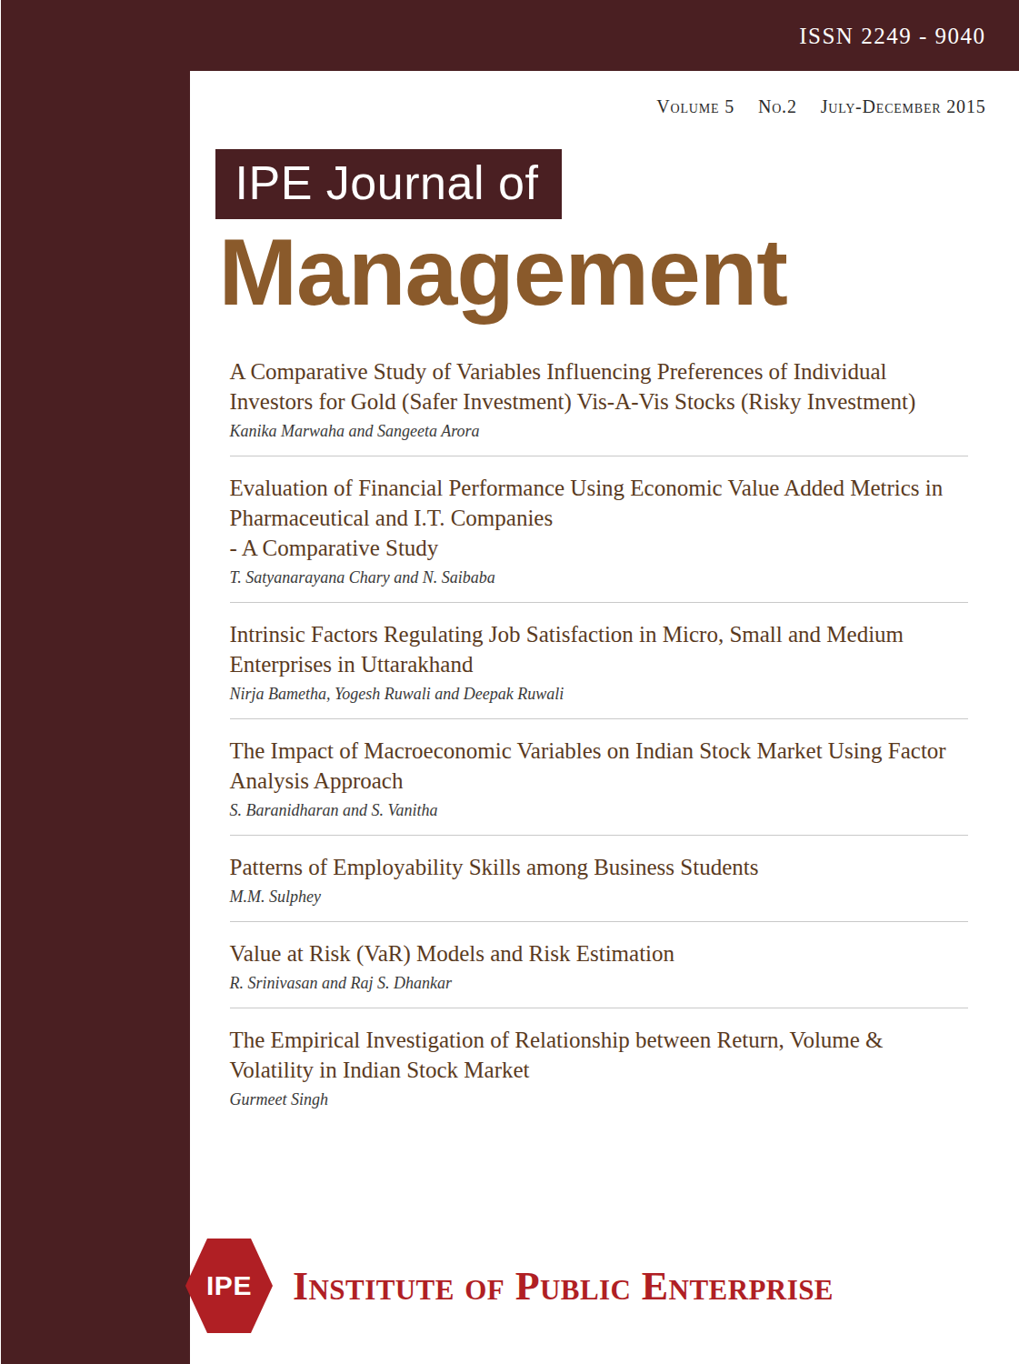ISSN 2249 - 9040
Volume 5 No.2 July-December 2015
IPE Journal of
Management
A Comparative Study of Variables Influencing Preferences of Individual Investors for Gold (Safer Investment) Vis-A-Vis Stocks (Risky Investment)
Kanika Marwaha and Sangeeta Arora
Evaluation of Financial Performance Using Economic Value Added Metrics in Pharmaceutical and I.T. Companies
- A Comparative Study
T. Satyanarayana Chary and N. Saibaba
Intrinsic Factors Regulating Job Satisfaction in Micro, Small and Medium Enterprises in Uttarakhand
Nirja Bametha, Yogesh Ruwali and Deepak Ruwali
The Impact of Macroeconomic Variables on Indian Stock Market Using Factor Analysis Approach
S. Baranidharan and S. Vanitha
Patterns of Employability Skills among Business Students
M.M. Sulphey
Value at Risk (VaR) Models and Risk Estimation
R. Srinivasan and Raj S. Dhankar
The Empirical Investigation of Relationship between Return, Volume & Volatility in Indian Stock Market
Gurmeet Singh
IPE Institute of Public Enterprise